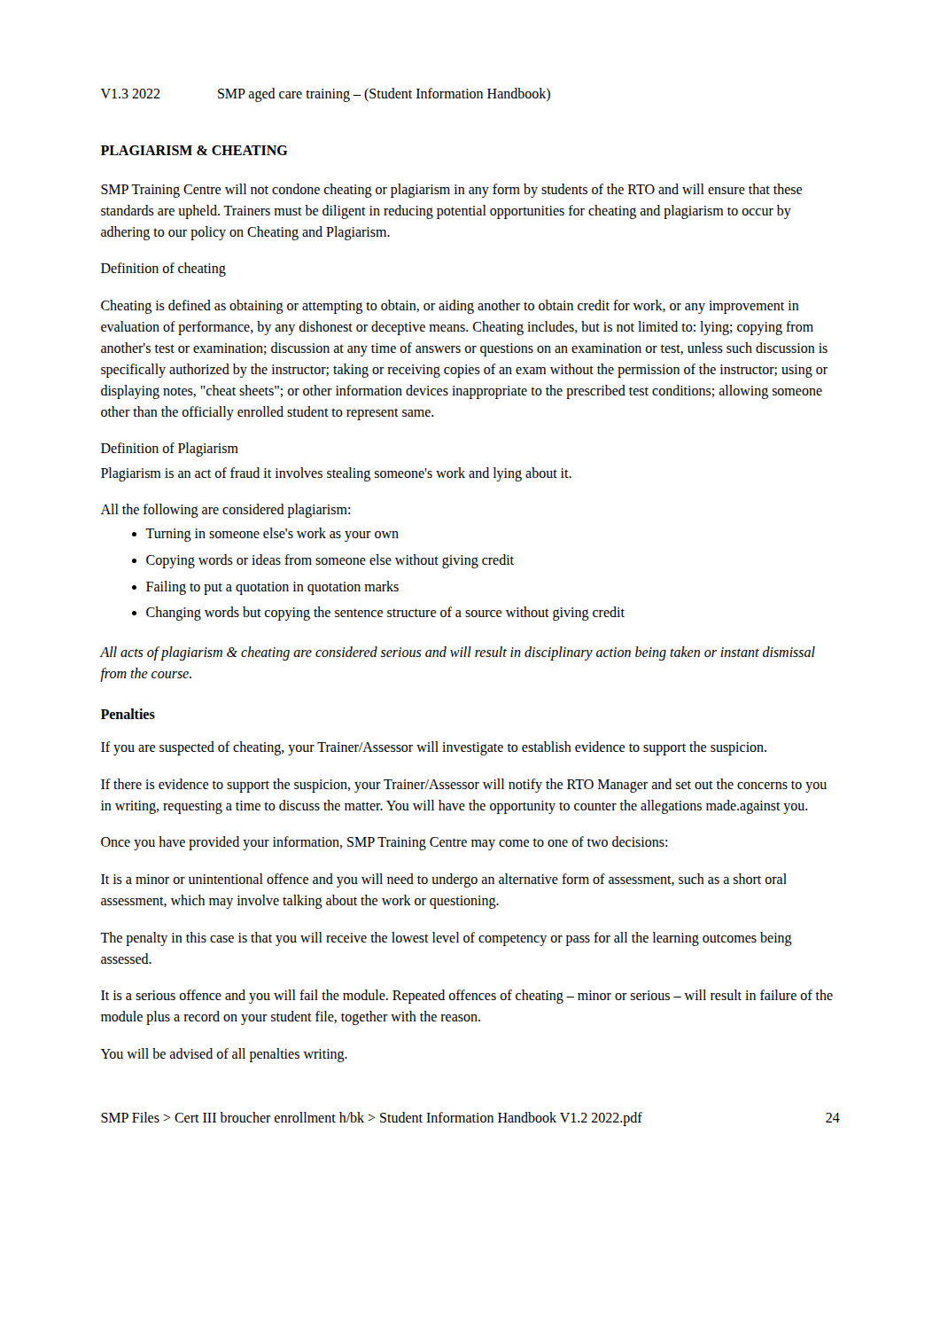V1.3 2022 SMP aged care training – (Student Information Handbook)
Plagiarism & Cheating
SMP Training Centre will not condone cheating or plagiarism in any form by students of the RTO and will ensure that these standards are upheld. Trainers must be diligent in reducing potential opportunities for cheating and plagiarism to occur by adhering to our policy on Cheating and Plagiarism.
Definition of cheating
Cheating is defined as obtaining or attempting to obtain, or aiding another to obtain credit for work, or any improvement in evaluation of performance, by any dishonest or deceptive means. Cheating includes, but is not limited to: lying; copying from another's test or examination; discussion at any time of answers or questions on an examination or test, unless such discussion is specifically authorized by the instructor; taking or receiving copies of an exam without the permission of the instructor; using or displaying notes, "cheat sheets"; or other information devices inappropriate to the prescribed test conditions; allowing someone other than the officially enrolled student to represent same.
Definition of Plagiarism
Plagiarism is an act of fraud it involves stealing someone's work and lying about it.
All the following are considered plagiarism:
Turning in someone else's work as your own
Copying words or ideas from someone else without giving credit
Failing to put a quotation in quotation marks
Changing words but copying the sentence structure of a source without giving credit
All acts of plagiarism & cheating are considered serious and will result in disciplinary action being taken or instant dismissal from the course.
Penalties
If you are suspected of cheating, your Trainer/Assessor will investigate to establish evidence to support the suspicion.
If there is evidence to support the suspicion, your Trainer/Assessor will notify the RTO Manager and set out the concerns to you in writing, requesting a time to discuss the matter. You will have the opportunity to counter the allegations made.against you.
Once you have provided your information, SMP Training Centre may come to one of two decisions:
It is a minor or unintentional offence and you will need to undergo an alternative form of assessment, such as a short oral assessment, which may involve talking about the work or questioning.
The penalty in this case is that you will receive the lowest level of competency or pass for all the learning outcomes being assessed.
It is a serious offence and you will fail the module. Repeated offences of cheating – minor or serious – will result in failure of the module plus a record on your student file, together with the reason.
You will be advised of all penalties writing.
SMP Files > Cert III broucher enrollment h/bk > Student Information Handbook V1.2 2022.pdf 24